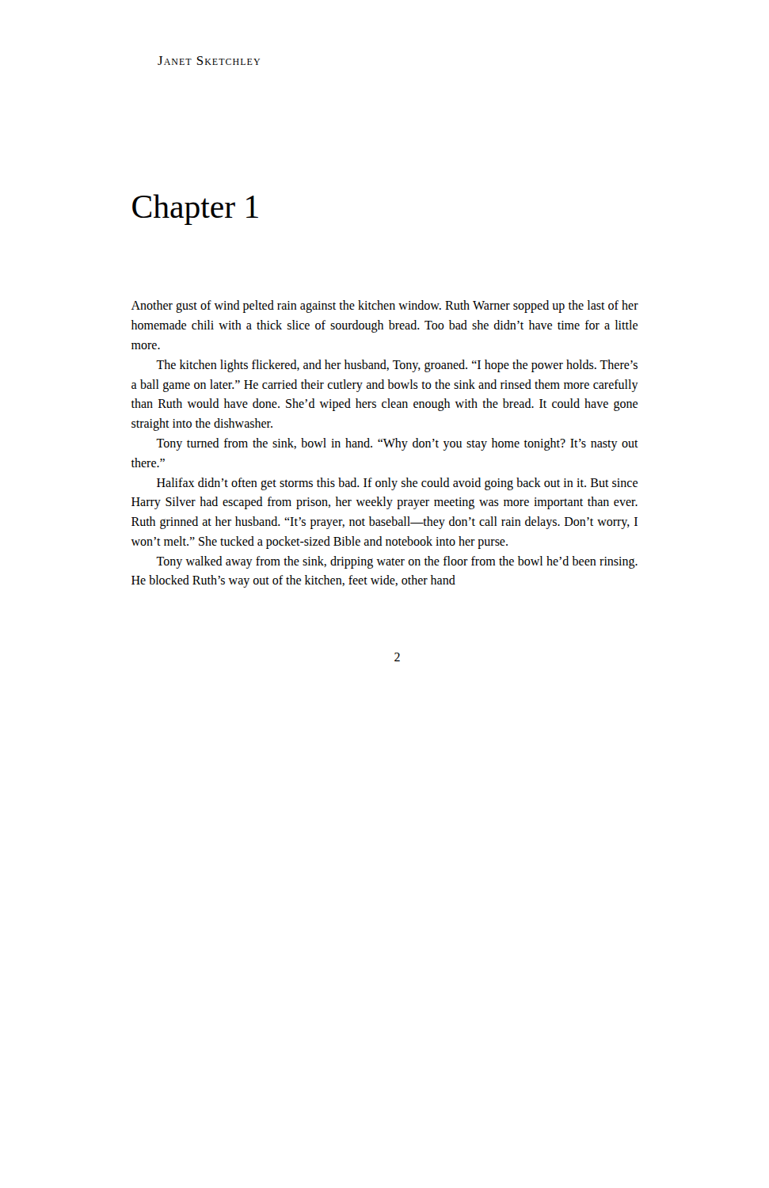Janet Sketchley
Chapter 1
Another gust of wind pelted rain against the kitchen window. Ruth Warner sopped up the last of her homemade chili with a thick slice of sourdough bread. Too bad she didn’t have time for a little more.
The kitchen lights flickered, and her husband, Tony, groaned. “I hope the power holds. There’s a ball game on later.” He carried their cutlery and bowls to the sink and rinsed them more carefully than Ruth would have done. She’d wiped hers clean enough with the bread. It could have gone straight into the dishwasher.
Tony turned from the sink, bowl in hand. “Why don’t you stay home tonight? It’s nasty out there.”
Halifax didn’t often get storms this bad. If only she could avoid going back out in it. But since Harry Silver had escaped from prison, her weekly prayer meeting was more important than ever. Ruth grinned at her husband. “It’s prayer, not baseball—they don’t call rain delays. Don’t worry, I won’t melt.” She tucked a pocket-sized Bible and notebook into her purse.
Tony walked away from the sink, dripping water on the floor from the bowl he’d been rinsing. He blocked Ruth’s way out of the kitchen, feet wide, other hand
2